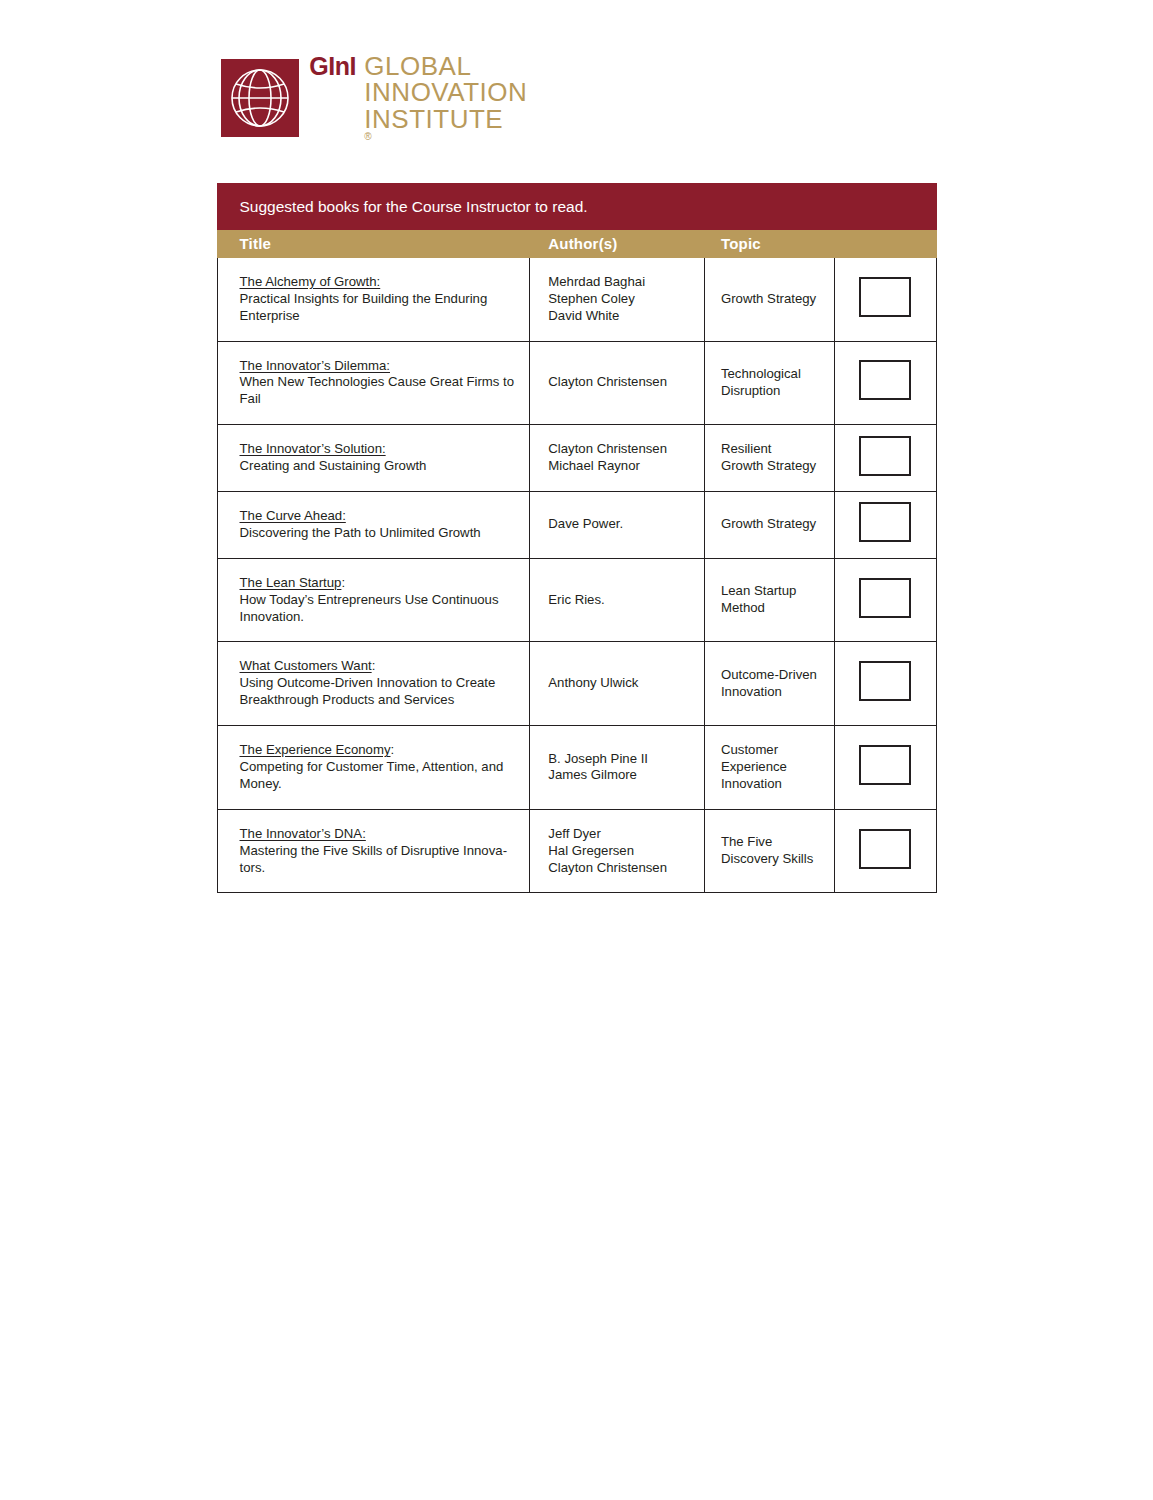GInI GLOBAL INNOVATION INSTITUTE®
Suggested books for the Course Instructor to read.
| Title | Author(s) | Topic | |
| --- | --- | --- | --- |
| The Alchemy of Growth: Practical Insights for Building the Enduring Enterprise | Mehrdad Baghai Stephen Coley David White | Growth Strategy | |
| The Innovator’s Dilemma: When New Technologies Cause Great Firms to Fail | Clayton Christensen | Technological Disruption | |
| The Innovator’s Solution: Creating and Sustaining Growth | Clayton Christensen Michael Raynor | Resilient Growth Strategy | |
| The Curve Ahead: Discovering the Path to Unlimited Growth | Dave Power. | Growth Strategy | |
| The Lean Startup : How Today’s Entrepreneurs Use Continuous Innovation. | Eric Ries. | Lean Startup Method | |
| What Customers Want : Using Outcome-Driven Innovation to Create Breakthrough Products and Services | Anthony Ulwick | Outcome-Driven Innovation | |
| The Experience Economy : Competing for Customer Time, Attention, and Money. | B. Joseph Pine II James Gilmore | Customer Experience Innovation | |
| The Innovator’s DNA: Mastering the Five Skills of Disruptive Innova-tors. | Jeff Dyer Hal Gregersen Clayton Christensen | The Five Discovery Skills | |